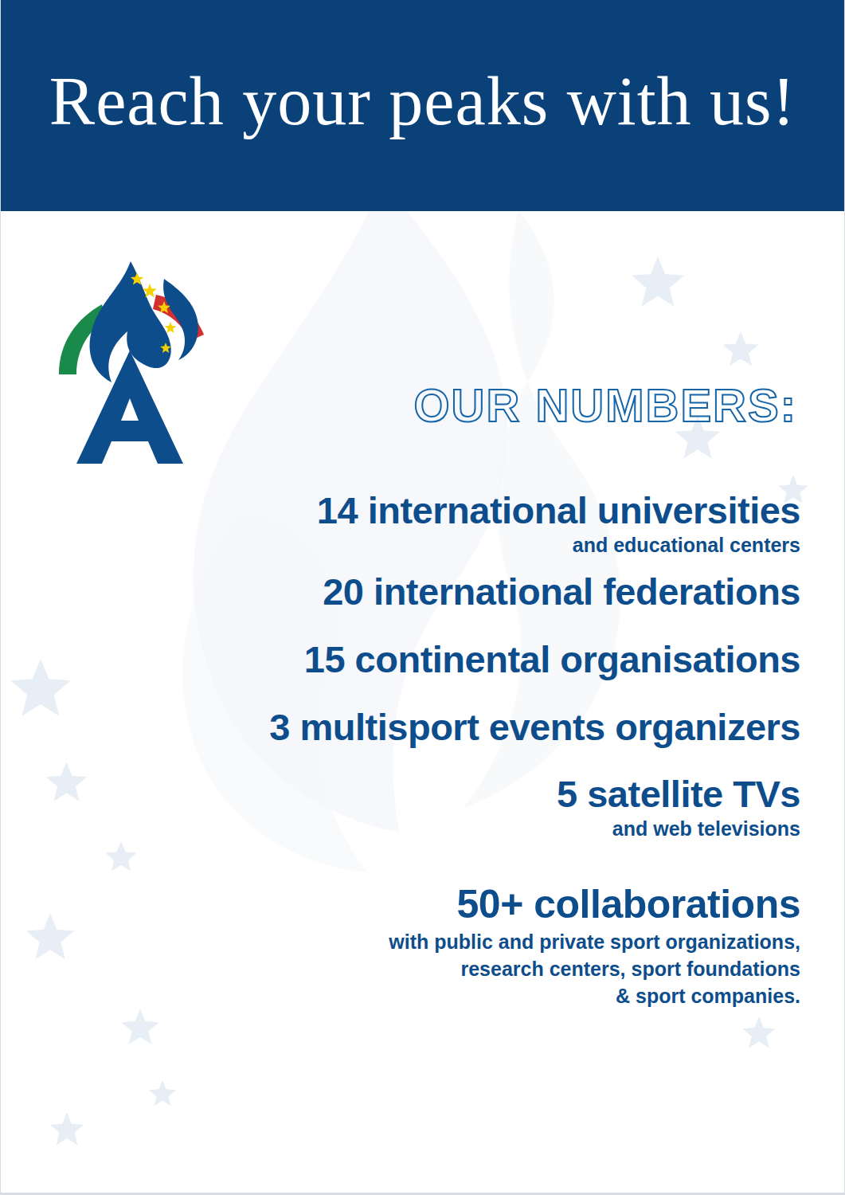Reach your peaks with us!
OUR NUMBERS:
14 international universities
and educational centers
20 international federations
15 continental organisations
3 multisport events organizers
5 satellite TVs
and web televisions
50+ collaborations
with public and private sport organizations,
research centers, sport foundations
& sport companies.